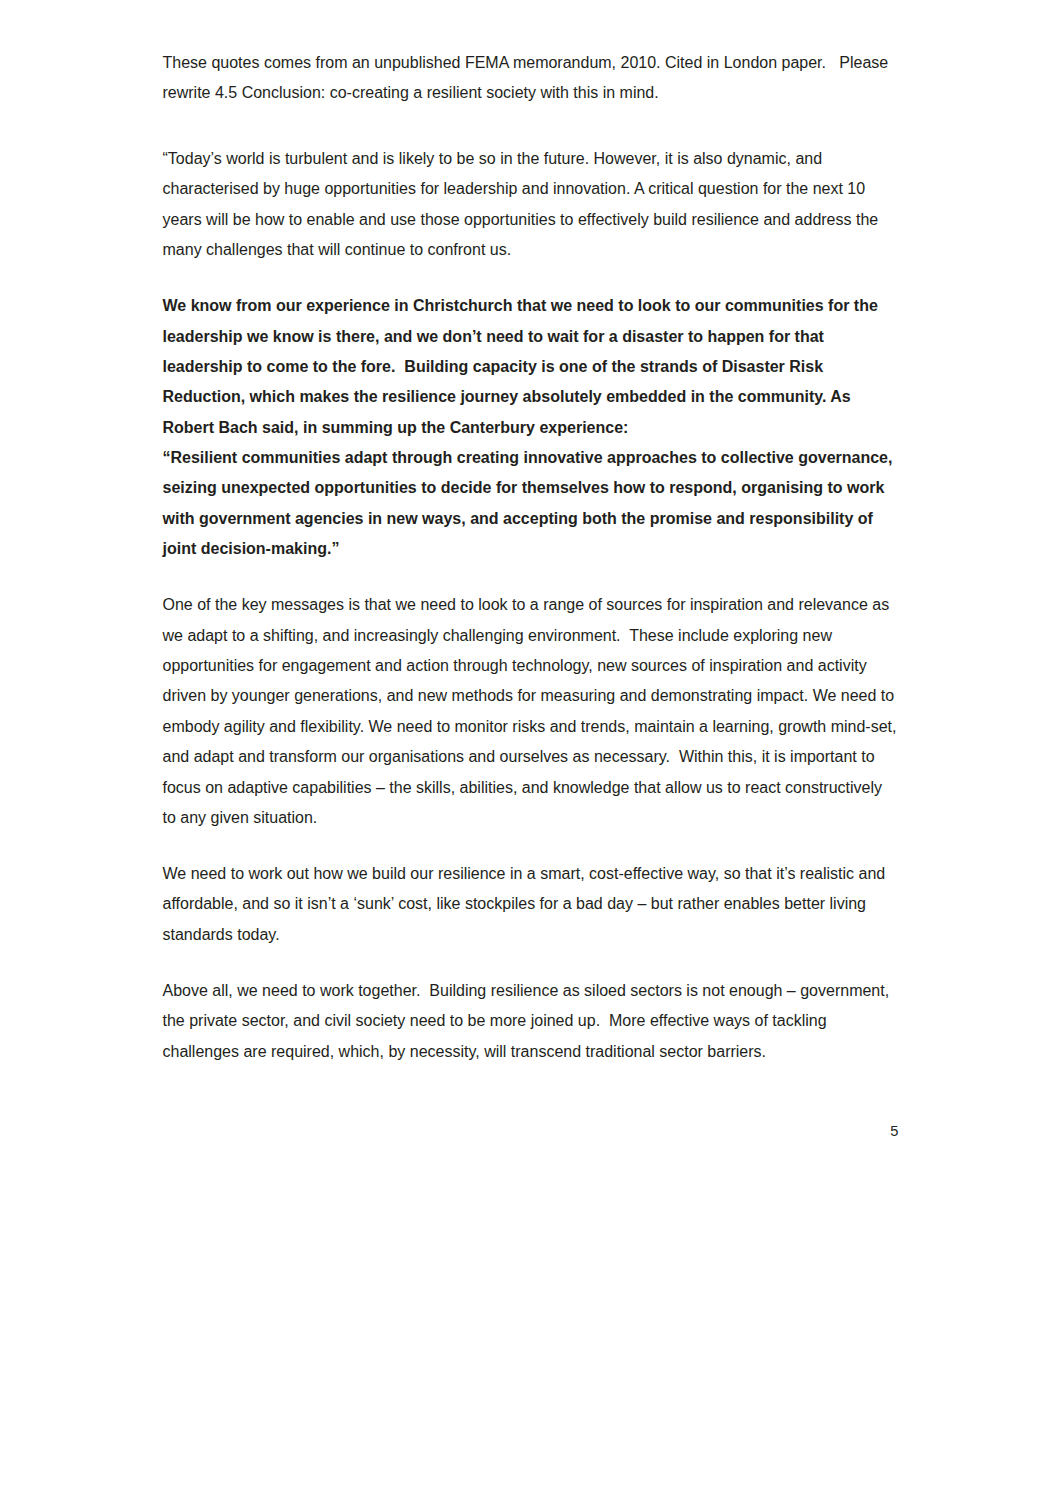These quotes comes from an unpublished FEMA memorandum, 2010. Cited in London paper. Please rewrite 4.5 Conclusion: co-creating a resilient society with this in mind.
“Today’s world is turbulent and is likely to be so in the future. However, it is also dynamic, and characterised by huge opportunities for leadership and innovation. A critical question for the next 10 years will be how to enable and use those opportunities to effectively build resilience and address the many challenges that will continue to confront us.
We know from our experience in Christchurch that we need to look to our communities for the leadership we know is there, and we don’t need to wait for a disaster to happen for that leadership to come to the fore. Building capacity is one of the strands of Disaster Risk Reduction, which makes the resilience journey absolutely embedded in the community. As Robert Bach said, in summing up the Canterbury experience:
“Resilient communities adapt through creating innovative approaches to collective governance, seizing unexpected opportunities to decide for themselves how to respond, organising to work with government agencies in new ways, and accepting both the promise and responsibility of joint decision-making.”
One of the key messages is that we need to look to a range of sources for inspiration and relevance as we adapt to a shifting, and increasingly challenging environment. These include exploring new opportunities for engagement and action through technology, new sources of inspiration and activity driven by younger generations, and new methods for measuring and demonstrating impact. We need to embody agility and flexibility. We need to monitor risks and trends, maintain a learning, growth mind-set, and adapt and transform our organisations and ourselves as necessary. Within this, it is important to focus on adaptive capabilities – the skills, abilities, and knowledge that allow us to react constructively to any given situation.
We need to work out how we build our resilience in a smart, cost-effective way, so that it’s realistic and affordable, and so it isn’t a ‘sunk’ cost, like stockpiles for a bad day – but rather enables better living standards today.
Above all, we need to work together. Building resilience as siloed sectors is not enough – government, the private sector, and civil society need to be more joined up. More effective ways of tackling challenges are required, which, by necessity, will transcend traditional sector barriers.
5